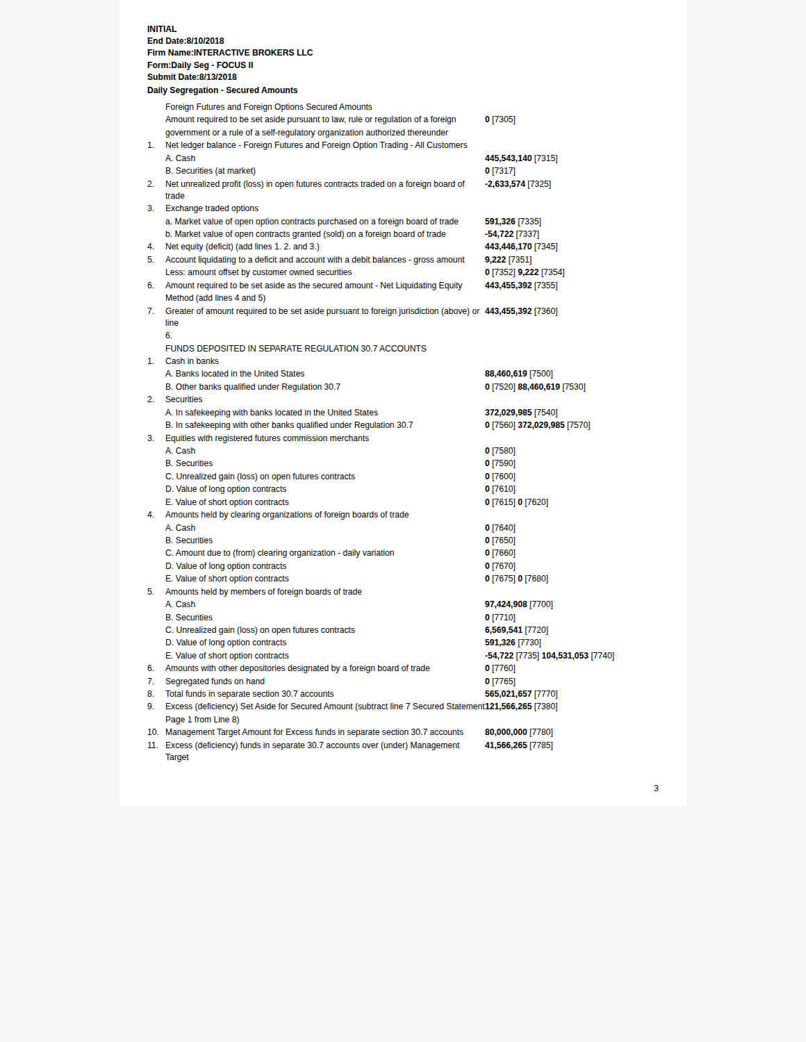INITIAL
End Date:8/10/2018
Firm Name:INTERACTIVE BROKERS LLC
Form:Daily Seg - FOCUS II
Submit Date:8/13/2018
Daily Segregation - Secured Amounts
| | Foreign Futures and Foreign Options Secured Amounts | |
| | Amount required to be set aside pursuant to law, rule or regulation of a foreign | 0 [7305] |
| | government or a rule of a self-regulatory organization authorized thereunder | |
| 1. | Net ledger balance - Foreign Futures and Foreign Option Trading - All Customers | |
| | A. Cash | 445,543,140 [7315] |
| | B. Securities (at market) | 0 [7317] |
| 2. | Net unrealized profit (loss) in open futures contracts traded on a foreign board of trade | -2,633,574 [7325] |
| 3. | Exchange traded options | |
| | a. Market value of open option contracts purchased on a foreign board of trade | 591,326 [7335] |
| | b. Market value of open contracts granted (sold) on a foreign board of trade | -54,722 [7337] |
| 4. | Net equity (deficit) (add lines 1. 2. and 3.) | 443,446,170 [7345] |
| 5. | Account liquidating to a deficit and account with a debit balances - gross amount | 9,222 [7351] |
| | Less: amount offset by customer owned securities | 0 [7352] 9,222 [7354] |
| 6. | Amount required to be set aside as the secured amount - Net Liquidating Equity | 443,455,392 [7355] |
| | Method (add lines 4 and 5) | |
| 7. | Greater of amount required to be set aside pursuant to foreign jurisdiction (above) or line | 443,455,392 [7360] |
| | 6. | |
| | FUNDS DEPOSITED IN SEPARATE REGULATION 30.7 ACCOUNTS | |
| 1. | Cash in banks | |
| | A. Banks located in the United States | 88,460,619 [7500] |
| | B. Other banks qualified under Regulation 30.7 | 0 [7520] 88,460,619 [7530] |
| 2. | Securities | |
| | A. In safekeeping with banks located in the United States | 372,029,985 [7540] |
| | B. In safekeeping with other banks qualified under Regulation 30.7 | 0 [7560] 372,029,985 [7570] |
| 3. | Equities with registered futures commission merchants | |
| | A. Cash | 0 [7580] |
| | B. Securities | 0 [7590] |
| | C. Unrealized gain (loss) on open futures contracts | 0 [7600] |
| | D. Value of long option contracts | 0 [7610] |
| | E. Value of short option contracts | 0 [7615] 0 [7620] |
| 4. | Amounts held by clearing organizations of foreign boards of trade | |
| | A. Cash | 0 [7640] |
| | B. Securities | 0 [7650] |
| | C. Amount due to (from) clearing organization - daily variation | 0 [7660] |
| | D. Value of long option contracts | 0 [7670] |
| | E. Value of short option contracts | 0 [7675] 0 [7680] |
| 5. | Amounts held by members of foreign boards of trade | |
| | A. Cash | 97,424,908 [7700] |
| | B. Securities | 0 [7710] |
| | C. Unrealized gain (loss) on open futures contracts | 6,569,541 [7720] |
| | D. Value of long option contracts | 591,326 [7730] |
| | E. Value of short option contracts | -54,722 [7735] 104,531,053 [7740] |
| 6. | Amounts with other depositories designated by a foreign board of trade | 0 [7760] |
| 7. | Segregated funds on hand | 0 [7765] |
| 8. | Total funds in separate section 30.7 accounts | 565,021,657 [7770] |
| 9. | Excess (deficiency) Set Aside for Secured Amount (subtract line 7 Secured Statement | 121,566,265 [7380] |
| | Page 1 from Line 8) | |
| 10. | Management Target Amount for Excess funds in separate section 30.7 accounts | 80,000,000 [7780] |
| 11. | Excess (deficiency) funds in separate 30.7 accounts over (under) Management Target | 41,566,265 [7785] |
3